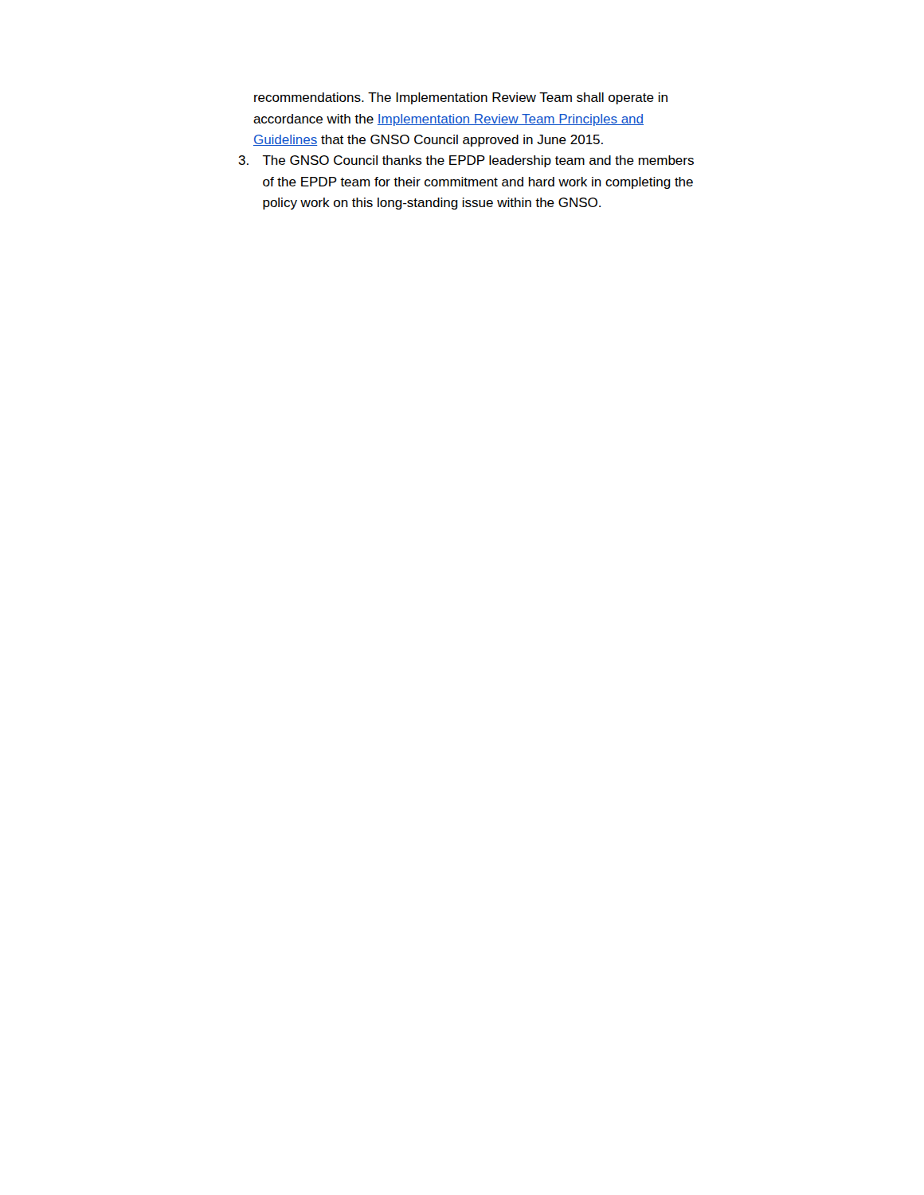recommendations. The Implementation Review Team shall operate in accordance with the Implementation Review Team Principles and Guidelines that the GNSO Council approved in June 2015.
The GNSO Council thanks the EPDP leadership team and the members of the EPDP team for their commitment and hard work in completing the policy work on this long-standing issue within the GNSO.